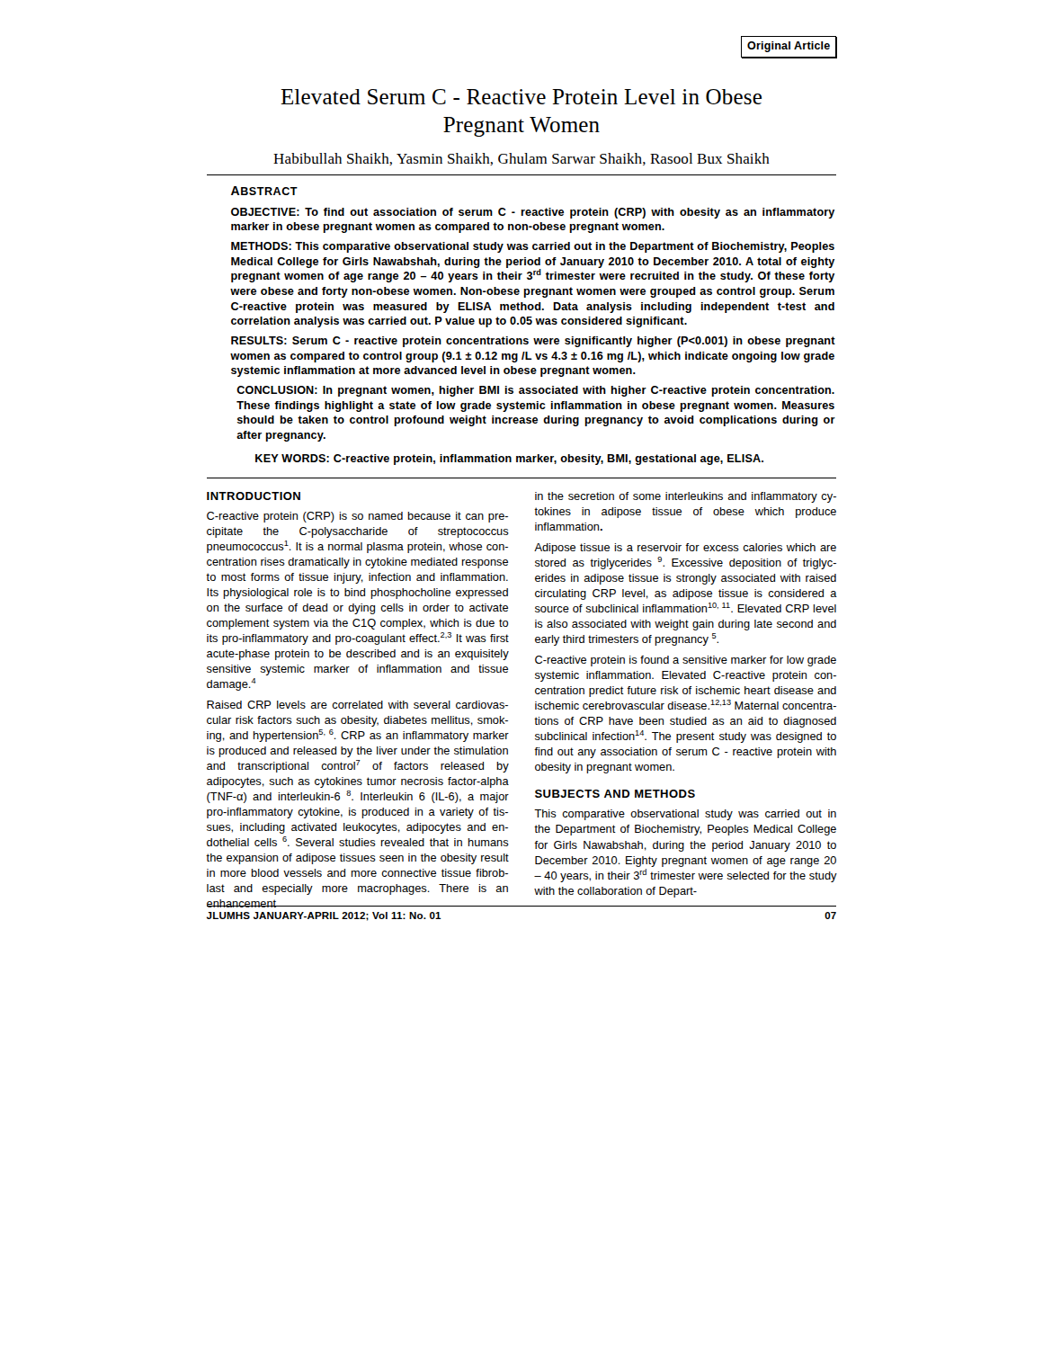Original Article
Elevated Serum C - Reactive Protein Level in Obese
Pregnant Women
Habibullah Shaikh, Yasmin Shaikh, Ghulam Sarwar Shaikh, Rasool Bux Shaikh
ABSTRACT
OBJECTIVE: To find out association of serum C - reactive protein (CRP) with obesity as an inflammatory marker in obese pregnant women as compared to non-obese pregnant women.
METHODS: This comparative observational study was carried out in the Department of Biochemistry, Peoples Medical College for Girls Nawabshah, during the period of January 2010 to December 2010. A total of eighty pregnant women of age range 20 – 40 years in their 3rd trimester were recruited in the study. Of these forty were obese and forty non-obese women. Non-obese pregnant women were grouped as control group. Serum C-reactive protein was measured by ELISA method. Data analysis including independent t-test and correlation analysis was carried out. P value up to 0.05 was considered significant.
RESULTS: Serum C - reactive protein concentrations were significantly higher (P<0.001) in obese pregnant women as compared to control group (9.1 ± 0.12 mg /L vs 4.3 ± 0.16 mg /L), which indicate ongoing low grade systemic inflammation at more advanced level in obese pregnant women.
CONCLUSION: In pregnant women, higher BMI is associated with higher C-reactive protein concentration. These findings highlight a state of low grade systemic inflammation in obese pregnant women. Measures should be taken to control profound weight increase during pregnancy to avoid complications during or after pregnancy.
KEY WORDS: C-reactive protein, inflammation marker, obesity, BMI, gestational age, ELISA.
Introduction
C-reactive protein (CRP) is so named because it can precipitate the C-polysaccharide of streptococcus pneumococcus1. It is a normal plasma protein, whose concentration rises dramatically in cytokine mediated response to most forms of tissue injury, infection and inflammation. Its physiological role is to bind phosphocholine expressed on the surface of dead or dying cells in order to activate complement system via the C1Q complex, which is due to its pro-inflammatory and pro-coagulant effect.2,3 It was first acute-phase protein to be described and is an exquisitely sensitive systemic marker of inflammation and tissue damage.4
Raised CRP levels are correlated with several cardiovascular risk factors such as obesity, diabetes mellitus, smoking, and hypertension5, 6. CRP as an inflammatory marker is produced and released by the liver under the stimulation and transcriptional control7 of factors released by adipocytes, such as cytokines tumor necrosis factor-alpha (TNF-α) and interleukin-6 8. Interleukin 6 (IL-6), a major pro-inflammatory cytokine, is produced in a variety of tissues, including activated leukocytes, adipocytes and endothelial cells 6. Several studies revealed that in humans the expansion of adipose tissues seen in the obesity result in more blood vessels and more connective tissue fibroblast and especially more macrophages. There is an enhancement
in the secretion of some interleukins and inflammatory cytokines in adipose tissue of obese which produce inflammation.
Adipose tissue is a reservoir for excess calories which are stored as triglycerides 9. Excessive deposition of triglycerides in adipose tissue is strongly associated with raised circulating CRP level, as adipose tissue is considered a source of subclinical inflammation10, 11. Elevated CRP level is also associated with weight gain during late second and early third trimesters of pregnancy 5.
C-reactive protein is found a sensitive marker for low grade systemic inflammation. Elevated C-reactive protein concentration predict future risk of ischemic heart disease and ischemic cerebrovascular disease.12,13 Maternal concentrations of CRP have been studied as an aid to diagnosed subclinical infection14. The present study was designed to find out any association of serum C - reactive protein with obesity in pregnant women.
Subjects and Methods
This comparative observational study was carried out in the Department of Biochemistry, Peoples Medical College for Girls Nawabshah, during the period January 2010 to December 2010. Eighty pregnant women of age range 20 – 40 years, in their 3rd trimester were selected for the study with the collaboration of Depart-
JLUMHS JANUARY-APRIL 2012; Vol 11: No. 01
07